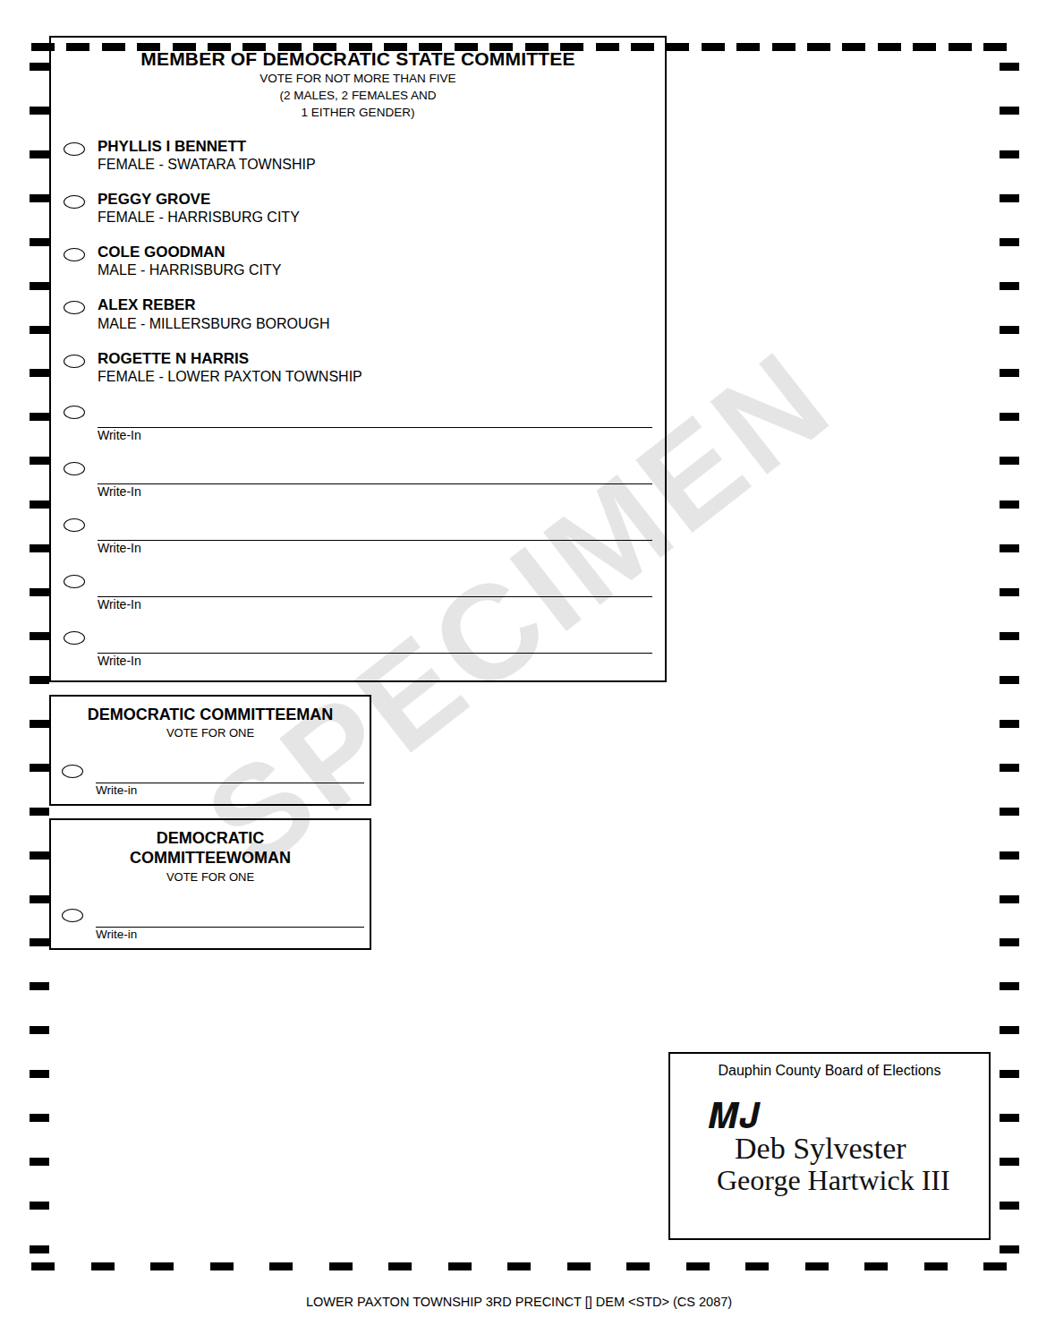SPECIMEN
MEMBER OF DEMOCRATIC STATE COMMITTEE
VOTE FOR NOT MORE THAN FIVE
(2 MALES, 2 FEMALES AND
1 EITHER GENDER)
PHYLLIS I BENNETT
FEMALE - SWATARA TOWNSHIP
PEGGY GROVE
FEMALE - HARRISBURG CITY
COLE GOODMAN
MALE - HARRISBURG CITY
ALEX REBER
MALE - MILLERSBURG BOROUGH
ROGETTE N HARRIS
FEMALE - LOWER PAXTON TOWNSHIP
Write-In
Write-In
Write-In
Write-In
Write-In
DEMOCRATIC COMMITTEEMAN
VOTE FOR ONE
Write-in
DEMOCRATIC
COMMITTEEWOMAN
VOTE FOR ONE
Write-in
Dauphin County Board of Elections
𝑴𝑱
Deb Sylvester
George Hartwick III
LOWER PAXTON TOWNSHIP 3RD PRECINCT [] DEM <STD> (CS 2087)